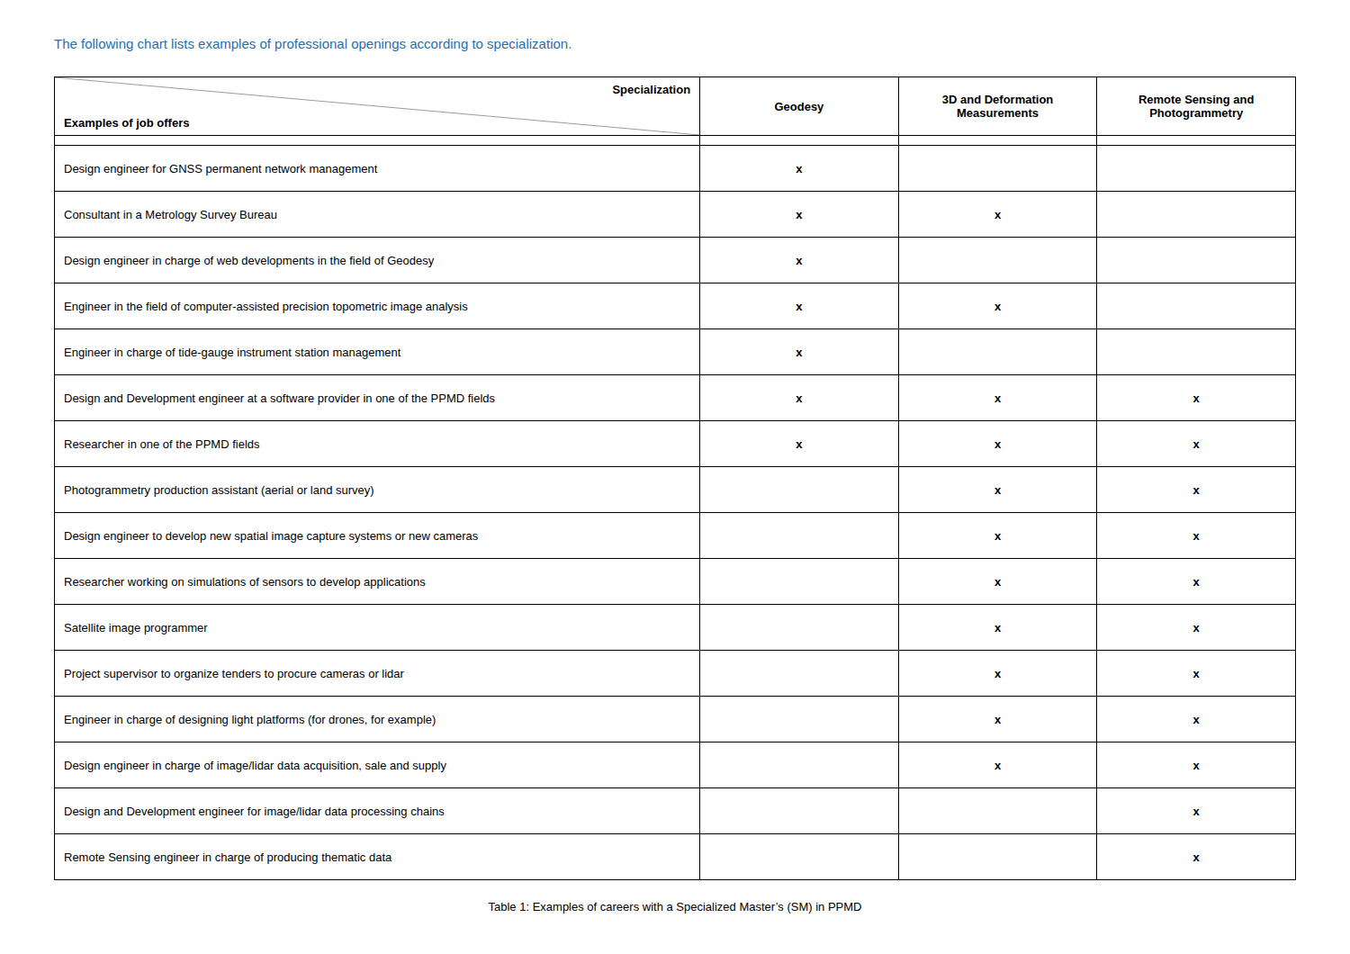The following chart lists examples of professional openings according to specialization.
Table 1: Examples of careers with a Specialized Master’s (SM) in PPMD
| Specialization Examples of job offers | Geodesy | 3D and Deformation Measurements | Remote Sensing and Photogrammetry |
| --- | --- | --- | --- |
| Design engineer for GNSS permanent network management | x | | |
| Consultant in a Metrology Survey Bureau | x | x | |
| Design engineer in charge of web developments in the field of Geodesy | x | | |
| Engineer in the field of computer-assisted precision topometric image analysis | x | x | |
| Engineer in charge of tide-gauge instrument station management | x | | |
| Design and Development engineer at a software provider in one of the PPMD fields | x | x | x |
| Researcher in one of the PPMD fields | x | x | x |
| Photogrammetry production assistant (aerial or land survey) | | x | x |
| Design engineer to develop new spatial image capture systems or new cameras | | x | x |
| Researcher working on simulations of sensors to develop applications | | x | x |
| Satellite image programmer | | x | x |
| Project supervisor to organize tenders to procure cameras or lidar | | x | x |
| Engineer in charge of designing light platforms (for drones, for example) | | x | x |
| Design engineer in charge of image/lidar data acquisition, sale and supply | | x | x |
| Design and Development engineer for image/lidar data processing chains | | | x |
| Remote Sensing engineer in charge of producing thematic data | | | x |